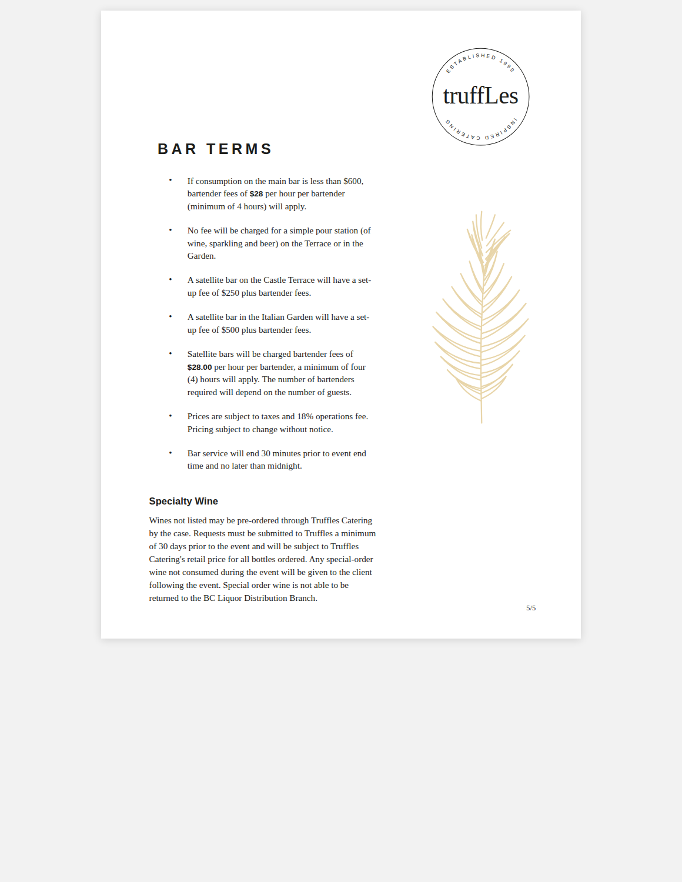ESTABLISHED 1990 INSPIRED CATERING truffLes
Bar Terms
If consumption on the main bar is less than $600, bartender fees of $28 per hour per bartender (minimum of 4 hours) will apply.
No fee will be charged for a simple pour station (of wine, sparkling and beer) on the Terrace or in the Garden.
A satellite bar on the Castle Terrace will have a set-up fee of $250 plus bartender fees.
A satellite bar in the Italian Garden will have a set-up fee of $500 plus bartender fees.
Satellite bars will be charged bartender fees of $28.00 per hour per bartender, a minimum of four (4) hours will apply. The number of bartenders required will depend on the number of guests.
Prices are subject to taxes and 18% operations fee. Pricing subject to change without notice.
Bar service will end 30 minutes prior to event end time and no later than midnight.
Specialty Wine
Wines not listed may be pre-ordered through Truffles Catering by the case. Requests must be submitted to Truffles a minimum of 30 days prior to the event and will be subject to Truffles Catering's retail price for all bottles ordered. Any special-order wine not consumed during the event will be given to the client following the event. Special order wine is not able to be returned to the BC Liquor Distribution Branch.
5/5